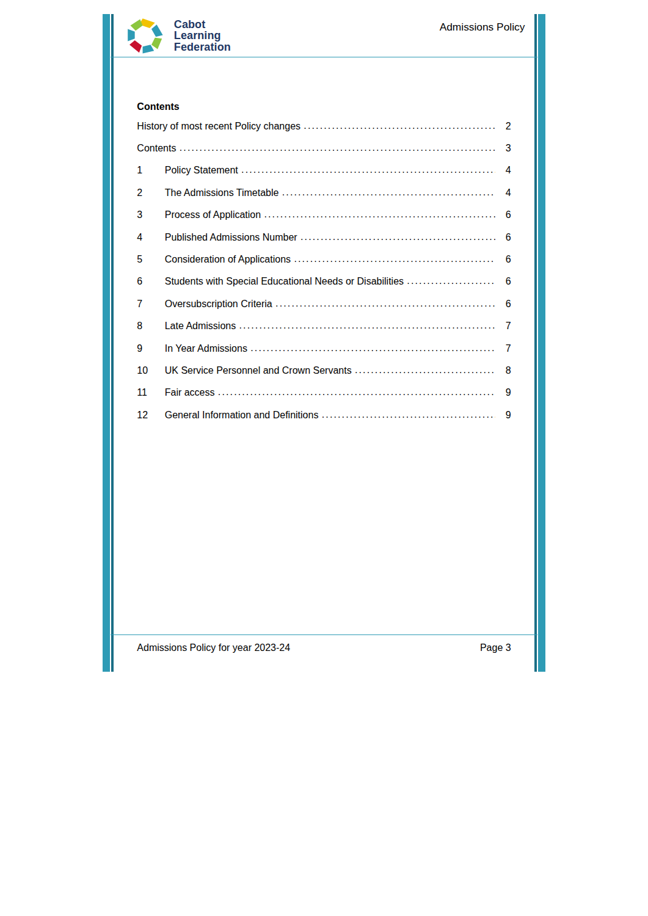Cabot Learning Federation
Admissions Policy
Contents
History of most recent Policy changes .................................................................................................. 2
Contents ......................................................................................................................... 3
1 Policy Statement ....................................................................................................... 4
2 The Admissions Timetable ......................................................................................... 4
3 Process of Application ............................................................................................. 6
4 Published Admissions Number .................................................................................. 6
5 Consideration of Applications ..................................................................................... 6
6 Students with Special Educational Needs or Disabilities ............................................. 6
7 Oversubscription Criteria ........................................................................................... 6
8 Late Admissions ....................................................................................................... 7
9 In Year Admissions ................................................................................................... 7
10 UK Service Personnel and Crown Servants ................................................................. 8
11 Fair access ................................................................................................................ 9
12 General Information and Definitions ........................................................................... 9
Admissions Policy for year 2023-24
Page 3